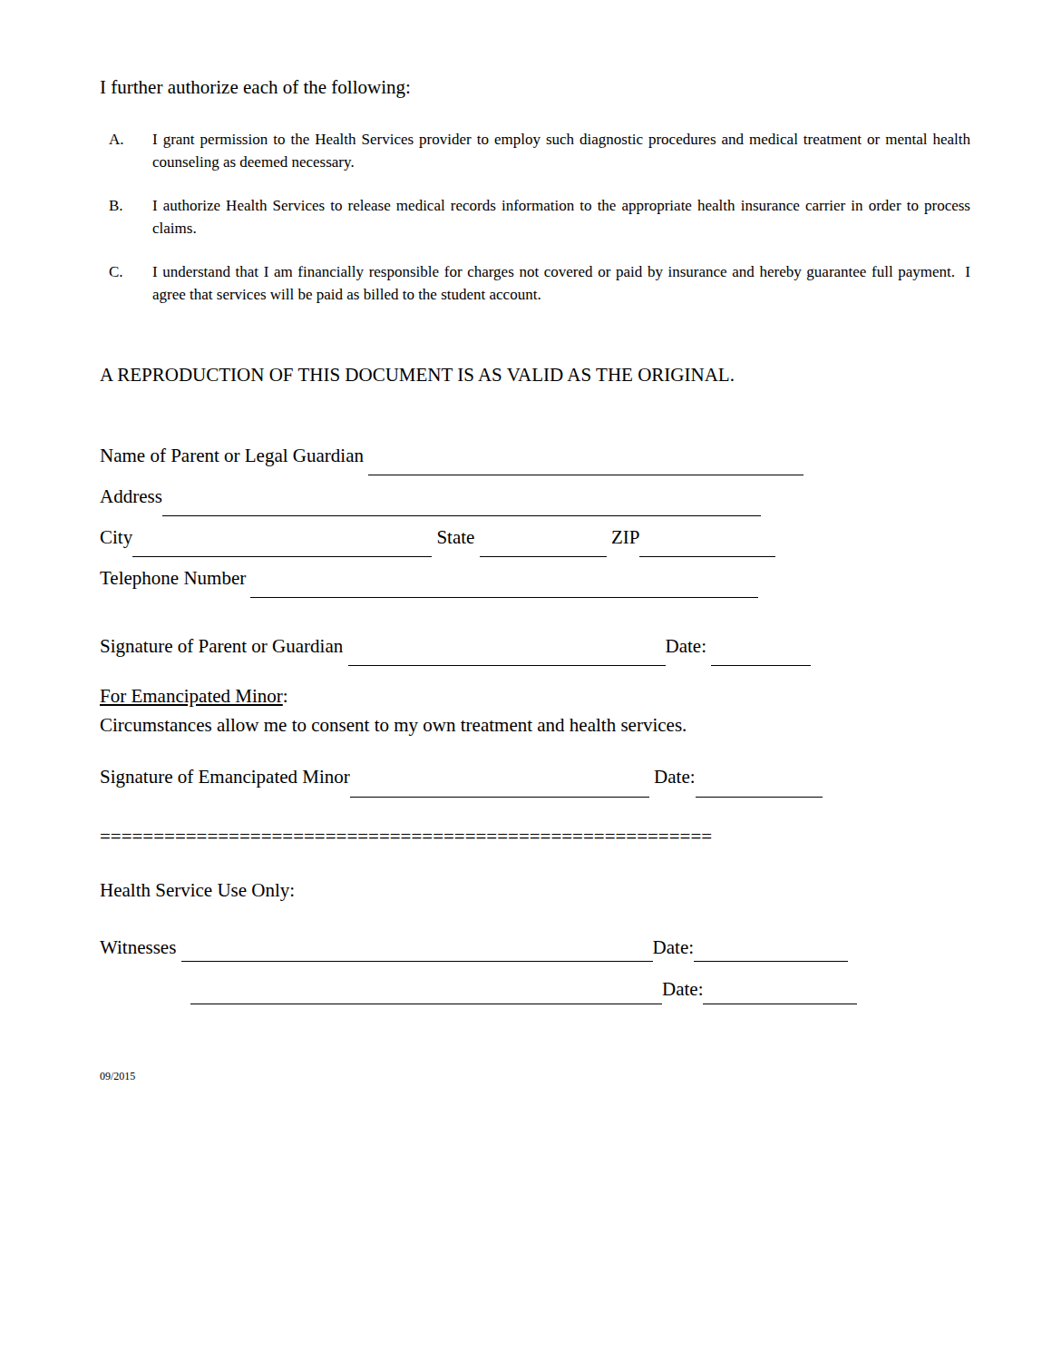I further authorize each of the following:
A. I grant permission to the Health Services provider to employ such diagnostic procedures and medical treatment or mental health counseling as deemed necessary.
B. I authorize Health Services to release medical records information to the appropriate health insurance carrier in order to process claims.
C. I understand that I am financially responsible for charges not covered or paid by insurance and hereby guarantee full payment. I agree that services will be paid as billed to the student account.
A REPRODUCTION OF THIS DOCUMENT IS AS VALID AS THE ORIGINAL.
Name of Parent or Legal Guardian
Address
City State ZIP
Telephone Number
Signature of Parent or Guardian Date:
For Emancipated Minor:
Circumstances allow me to consent to my own treatment and health services.
Signature of Emancipated Minor Date:
=========================================================
Health Service Use Only:
Witnesses Date:
Date:
09/2015